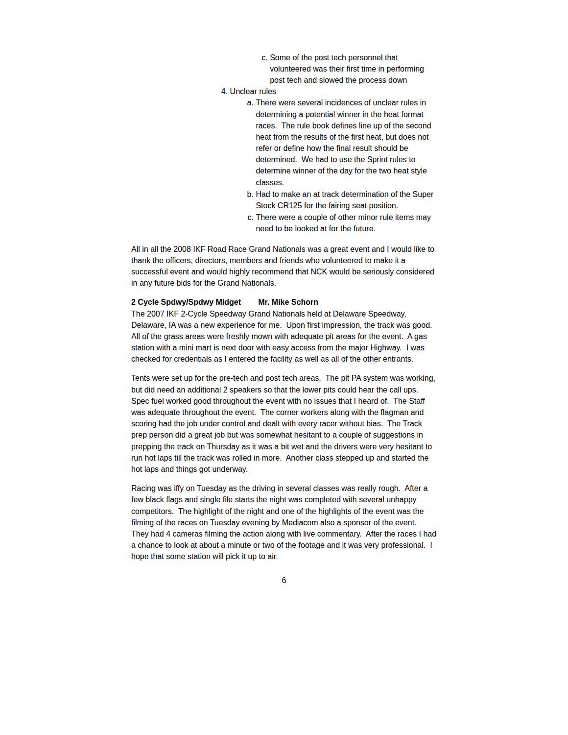Some of the post tech personnel that volunteered was their first time in performing post tech and slowed the process down
Unclear rules
There were several incidences of unclear rules in determining a potential winner in the heat format races. The rule book defines line up of the second heat from the results of the first heat, but does not refer or define how the final result should be determined. We had to use the Sprint rules to determine winner of the day for the two heat style classes.
Had to make an at track determination of the Super Stock CR125 for the fairing seat position.
There were a couple of other minor rule items may need to be looked at for the future.
All in all the 2008 IKF Road Race Grand Nationals was a great event and I would like to thank the officers, directors, members and friends who volunteered to make it a successful event and would highly recommend that NCK would be seriously considered in any future bids for the Grand Nationals.
2 Cycle Spdwy/Spdwy MidgetMr. Mike Schorn
The 2007 IKF 2-Cycle Speedway Grand Nationals held at Delaware Speedway, Delaware, IA was a new experience for me. Upon first impression, the track was good. All of the grass areas were freshly mown with adequate pit areas for the event. A gas station with a mini mart is next door with easy access from the major Highway. I was checked for credentials as I entered the facility as well as all of the other entrants.
Tents were set up for the pre-tech and post tech areas. The pit PA system was working, but did need an additional 2 speakers so that the lower pits could hear the call ups. Spec fuel worked good throughout the event with no issues that I heard of. The Staff was adequate throughout the event. The corner workers along with the flagman and scoring had the job under control and dealt with every racer without bias. The Track prep person did a great job but was somewhat hesitant to a couple of suggestions in prepping the track on Thursday as it was a bit wet and the drivers were very hesitant to run hot laps till the track was rolled in more. Another class stepped up and started the hot laps and things got underway.
Racing was iffy on Tuesday as the driving in several classes was really rough. After a few black flags and single file starts the night was completed with several unhappy competitors. The highlight of the night and one of the highlights of the event was the filming of the races on Tuesday evening by Mediacom also a sponsor of the event. They had 4 cameras filming the action along with live commentary. After the races I had a chance to look at about a minute or two of the footage and it was very professional. I hope that some station will pick it up to air.
6